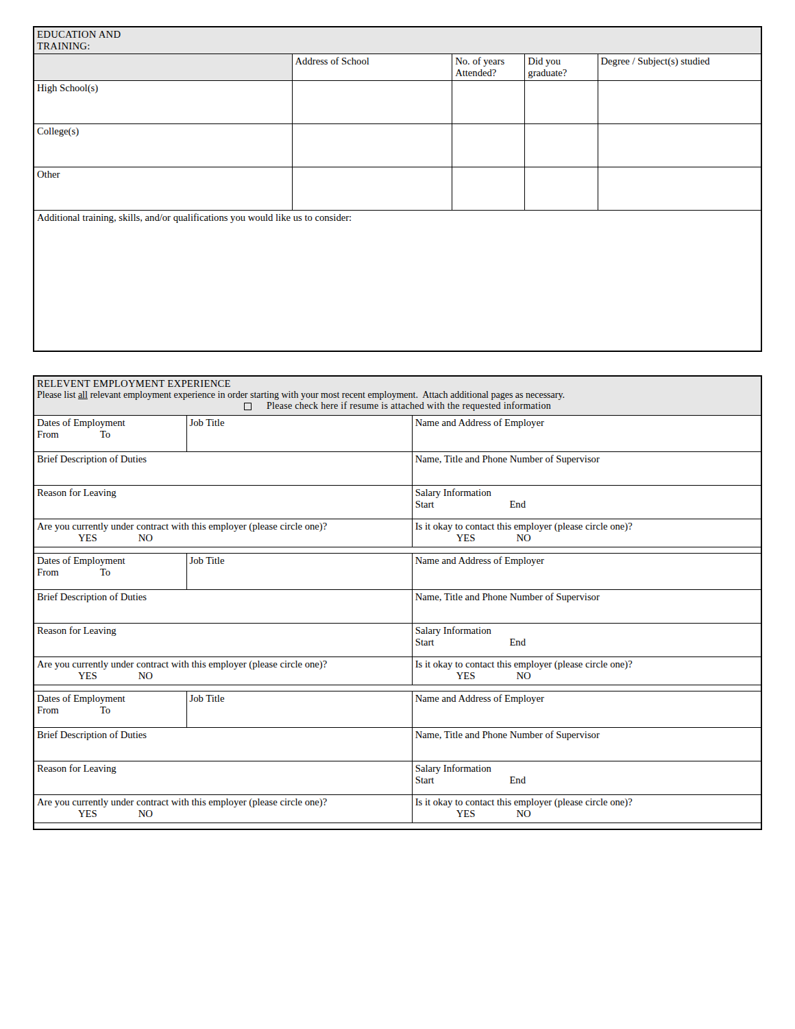| EDUCATION AND TRAINING: |
| | Address of School | No. of years Attended? | Did you graduate? | Degree / Subject(s) studied |
| High School(s) | | | | |
| College(s) | | | | |
| Other | | | | |
| Additional training, skills, and/or qualifications you would like us to consider: |
| RELEVENT EMPLOYMENT EXPERIENCE Please list all relevant employment experience in order starting with your most recent employment. Attach additional pages as necessary. Please check here if resume is attached with the requested information |
| Dates of Employment From To | Job Title | Name and Address of Employer |
| Brief Description of Duties | Name, Title and Phone Number of Supervisor |
| Reason for Leaving | Salary Information Start End |
| Are you currently under contract with this employer (please circle one)? YES NO | Is it okay to contact this employer (please circle one)? YES NO |
| Dates of Employment From To | Job Title | Name and Address of Employer |
| Brief Description of Duties | Name, Title and Phone Number of Supervisor |
| Reason for Leaving | Salary Information Start End |
| Are you currently under contract with this employer (please circle one)? YES NO | Is it okay to contact this employer (please circle one)? YES NO |
| Dates of Employment From To | Job Title | Name and Address of Employer |
| Brief Description of Duties | Name, Title and Phone Number of Supervisor |
| Reason for Leaving | Salary Information Start End |
| Are you currently under contract with this employer (please circle one)? YES NO | Is it okay to contact this employer (please circle one)? YES NO |